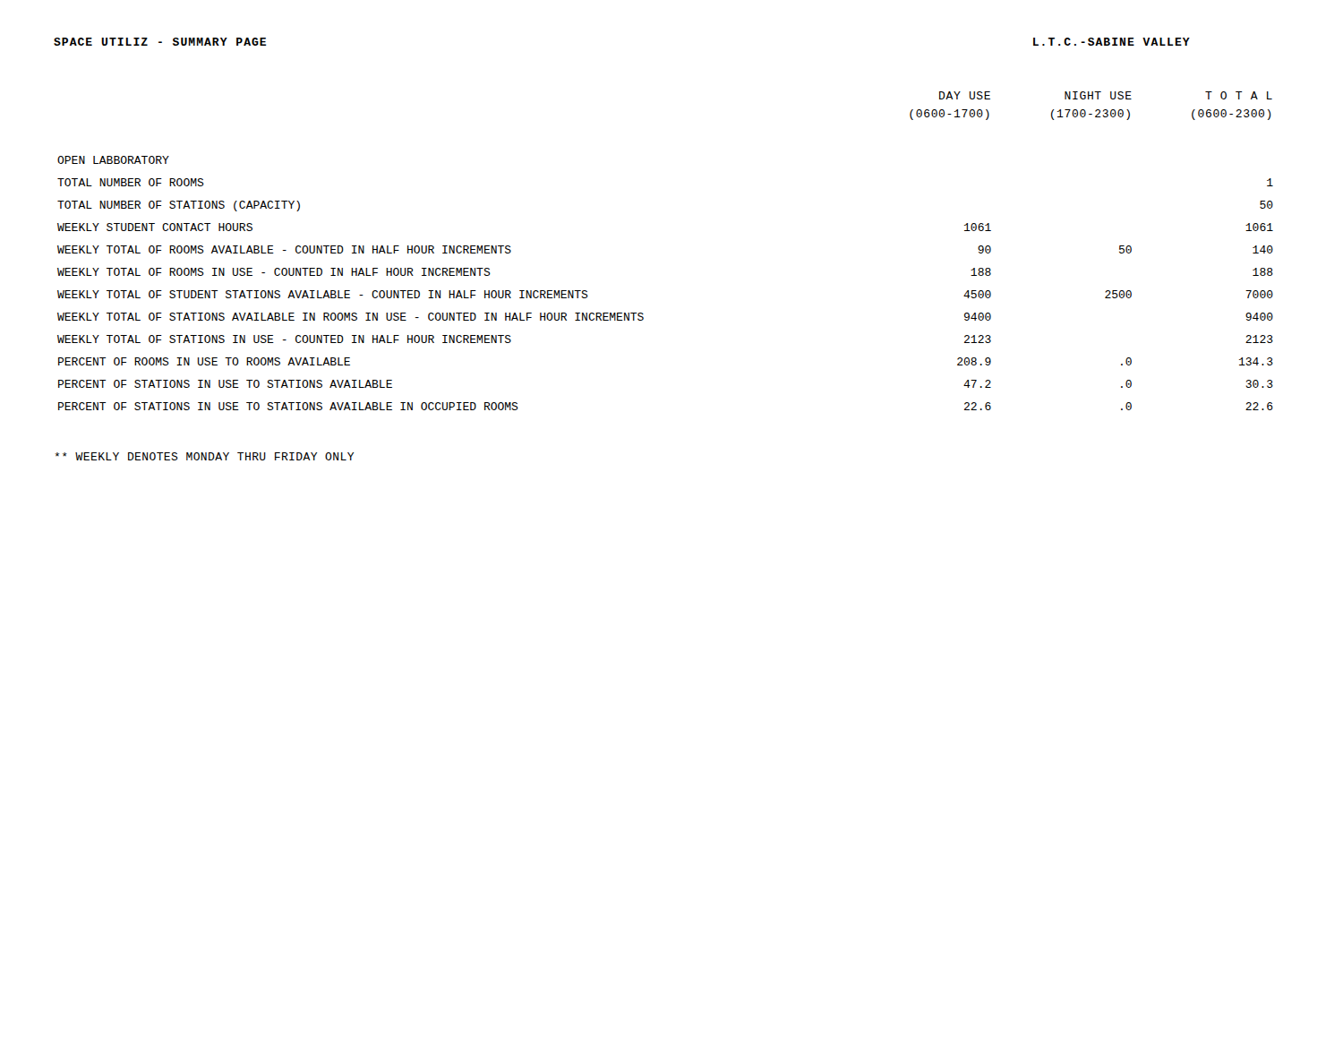SPACE UTILIZ - SUMMARY PAGE
L.T.C.-SABINE VALLEY
| | DAY USE | NIGHT USE | T O T A L |
| --- | --- | --- | --- |
| | (0600-1700) | (1700-2300) | (0600-2300) |
| OPEN LABBORATORY | | | |
| TOTAL NUMBER OF ROOMS | | | 1 |
| TOTAL NUMBER OF STATIONS (CAPACITY) | | | 50 |
| WEEKLY STUDENT CONTACT HOURS | 1061 | | 1061 |
| WEEKLY TOTAL OF ROOMS AVAILABLE - COUNTED IN HALF HOUR INCREMENTS | 90 | 50 | 140 |
| WEEKLY TOTAL OF ROOMS IN USE - COUNTED IN HALF HOUR INCREMENTS | 188 | | 188 |
| WEEKLY TOTAL OF STUDENT STATIONS AVAILABLE - COUNTED IN HALF HOUR INCREMENTS | 4500 | 2500 | 7000 |
| WEEKLY TOTAL OF STATIONS AVAILABLE IN ROOMS IN USE - COUNTED IN HALF HOUR INCREMENTS | 9400 | | 9400 |
| WEEKLY TOTAL OF STATIONS IN USE - COUNTED IN HALF HOUR INCREMENTS | 2123 | | 2123 |
| PERCENT OF ROOMS IN USE TO ROOMS AVAILABLE | 208.9 | .0 | 134.3 |
| PERCENT OF STATIONS IN USE TO STATIONS AVAILABLE | 47.2 | .0 | 30.3 |
| PERCENT OF STATIONS IN USE TO STATIONS AVAILABLE IN OCCUPIED ROOMS | 22.6 | .0 | 22.6 |
** WEEKLY DENOTES MONDAY THRU FRIDAY ONLY